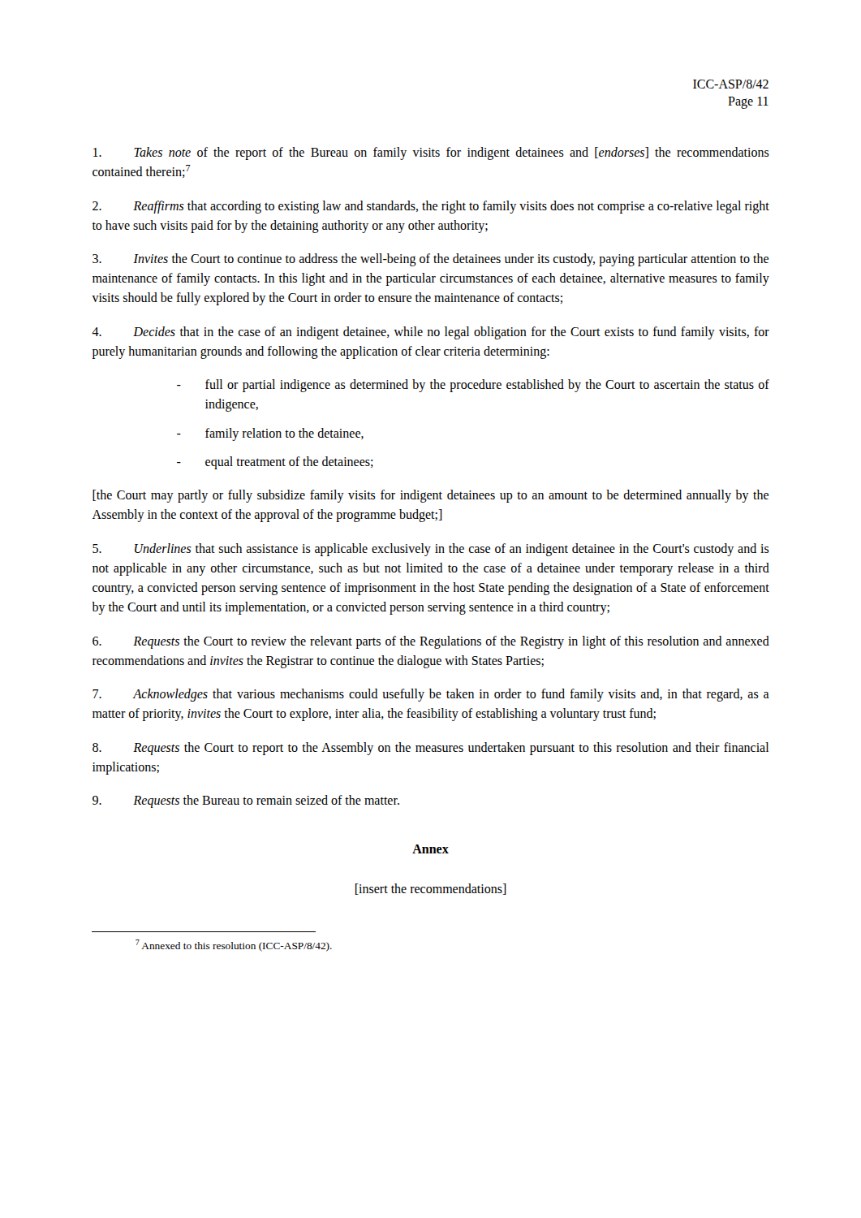ICC-ASP/8/42
Page 11
1. Takes note of the report of the Bureau on family visits for indigent detainees and [endorses] the recommendations contained therein;7
2. Reaffirms that according to existing law and standards, the right to family visits does not comprise a co-relative legal right to have such visits paid for by the detaining authority or any other authority;
3. Invites the Court to continue to address the well-being of the detainees under its custody, paying particular attention to the maintenance of family contacts. In this light and in the particular circumstances of each detainee, alternative measures to family visits should be fully explored by the Court in order to ensure the maintenance of contacts;
4. Decides that in the case of an indigent detainee, while no legal obligation for the Court exists to fund family visits, for purely humanitarian grounds and following the application of clear criteria determining:
full or partial indigence as determined by the procedure established by the Court to ascertain the status of indigence,
family relation to the detainee,
equal treatment of the detainees;
[the Court may partly or fully subsidize family visits for indigent detainees up to an amount to be determined annually by the Assembly in the context of the approval of the programme budget;]
5. Underlines that such assistance is applicable exclusively in the case of an indigent detainee in the Court's custody and is not applicable in any other circumstance, such as but not limited to the case of a detainee under temporary release in a third country, a convicted person serving sentence of imprisonment in the host State pending the designation of a State of enforcement by the Court and until its implementation, or a convicted person serving sentence in a third country;
6. Requests the Court to review the relevant parts of the Regulations of the Registry in light of this resolution and annexed recommendations and invites the Registrar to continue the dialogue with States Parties;
7. Acknowledges that various mechanisms could usefully be taken in order to fund family visits and, in that regard, as a matter of priority, invites the Court to explore, inter alia, the feasibility of establishing a voluntary trust fund;
8. Requests the Court to report to the Assembly on the measures undertaken pursuant to this resolution and their financial implications;
9. Requests the Bureau to remain seized of the matter.
Annex
[insert the recommendations]
7 Annexed to this resolution (ICC-ASP/8/42).